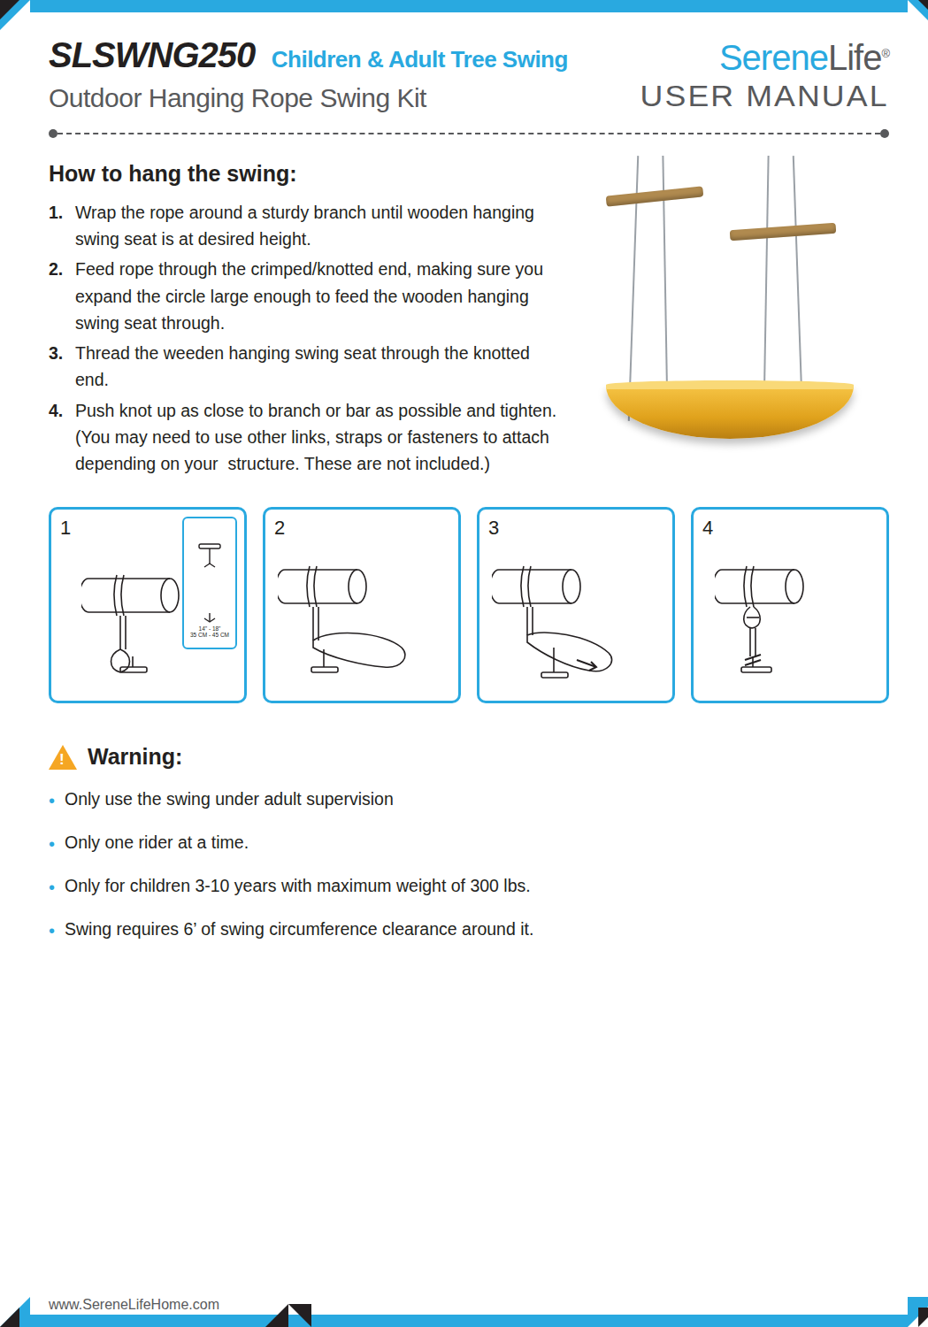SLSWNG250 Children & Adult Tree Swing
Serene Life®
Outdoor Hanging Rope Swing Kit
USER MANUAL
How to hang the swing:
1. Wrap the rope around a sturdy branch until wooden hanging swing seat is at desired height.
2. Feed rope through the crimped/knotted end, making sure you expand the circle large enough to feed the wooden hanging swing seat through.
3. Thread the weeden hanging swing seat through the knotted end.
4. Push knot up as close to branch or bar as possible and tighten. (You may need to use other links, straps or fasteners to attach depending on your structure. These are not included.)
1
14" - 18"
35 CM - 45 CM
2
3
4
Warning:
Only use the swing under adult supervision
Only one rider at a time.
Only for children 3-10 years with maximum weight of 300 lbs.
Swing requires 6’ of swing circumference clearance around it.
www.SereneLifeHome.com